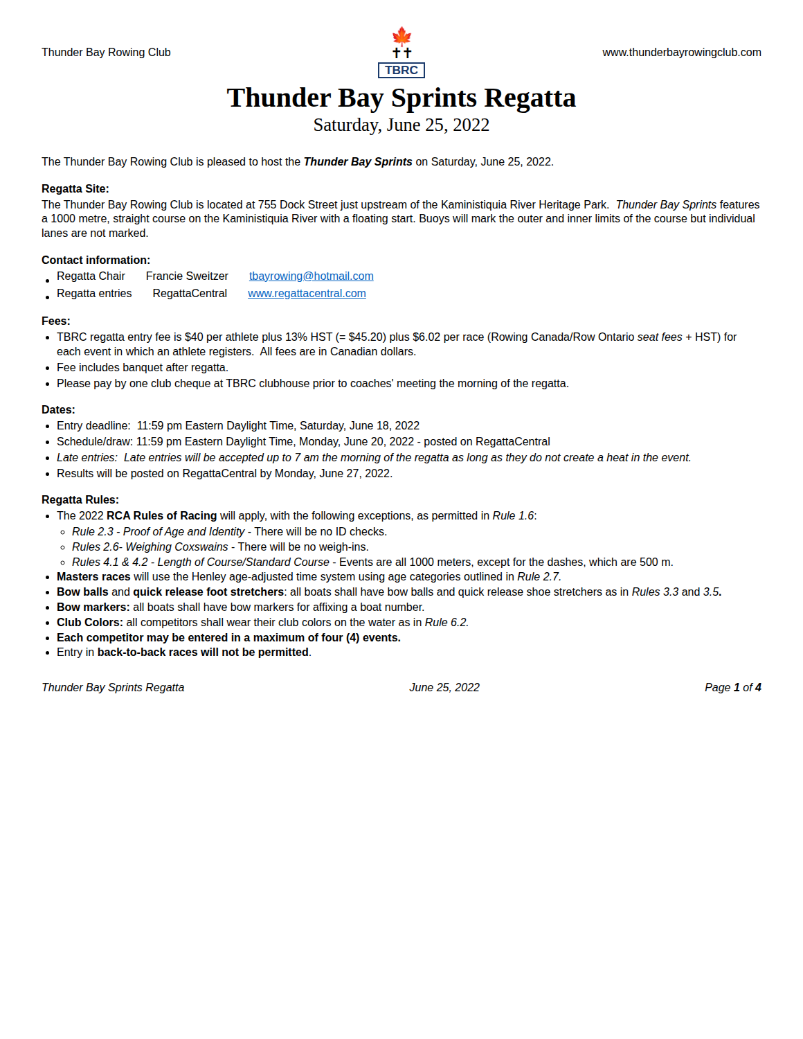Thunder Bay Rowing Club
🍁 ✝✝ TBRC
www.thunderbayrowingclub.com
Thunder Bay Sprints Regatta
Saturday, June 25, 2022
The Thunder Bay Rowing Club is pleased to host the Thunder Bay Sprints on Saturday, June 25, 2022.
Regatta Site:
The Thunder Bay Rowing Club is located at 755 Dock Street just upstream of the Kaministiquia River Heritage Park. Thunder Bay Sprints features a 1000 metre, straight course on the Kaministiquia River with a floating start. Buoys will mark the outer and inner limits of the course but individual lanes are not marked.
Contact information:
| Regatta Chair | Francie Sweitzer | tbayrowing@hotmail.com |
| Regatta entries | RegattaCentral | www.regattacentral.com |
Fees:
TBRC regatta entry fee is $40 per athlete plus 13% HST (= $45.20) plus $6.02 per race (Rowing Canada/Row Ontario seat fees + HST) for each event in which an athlete registers. All fees are in Canadian dollars.
Fee includes banquet after regatta.
Please pay by one club cheque at TBRC clubhouse prior to coaches' meeting the morning of the regatta.
Dates:
Entry deadline: 11:59 pm Eastern Daylight Time, Saturday, June 18, 2022
Schedule/draw: 11:59 pm Eastern Daylight Time, Monday, June 20, 2022 - posted on RegattaCentral
Late entries: Late entries will be accepted up to 7 am the morning of the regatta as long as they do not create a heat in the event.
Results will be posted on RegattaCentral by Monday, June 27, 2022.
Regatta Rules:
The 2022 RCA Rules of Racing will apply, with the following exceptions, as permitted in Rule 1.6:
Rule 2.3 - Proof of Age and Identity - There will be no ID checks.
Rules 2.6- Weighing Coxswains - There will be no weigh-ins.
Rules 4.1 & 4.2 - Length of Course/Standard Course - Events are all 1000 meters, except for the dashes, which are 500 m.
Masters races will use the Henley age-adjusted time system using age categories outlined in Rule 2.7.
Bow balls and quick release foot stretchers: all boats shall have bow balls and quick release shoe stretchers as in Rules 3.3 and 3.5.
Bow markers: all boats shall have bow markers for affixing a boat number.
Club Colors: all competitors shall wear their club colors on the water as in Rule 6.2.
Each competitor may be entered in a maximum of four (4) events.
Entry in back-to-back races will not be permitted.
Thunder Bay Sprints Regatta
June 25, 2022
Page 1 of 4